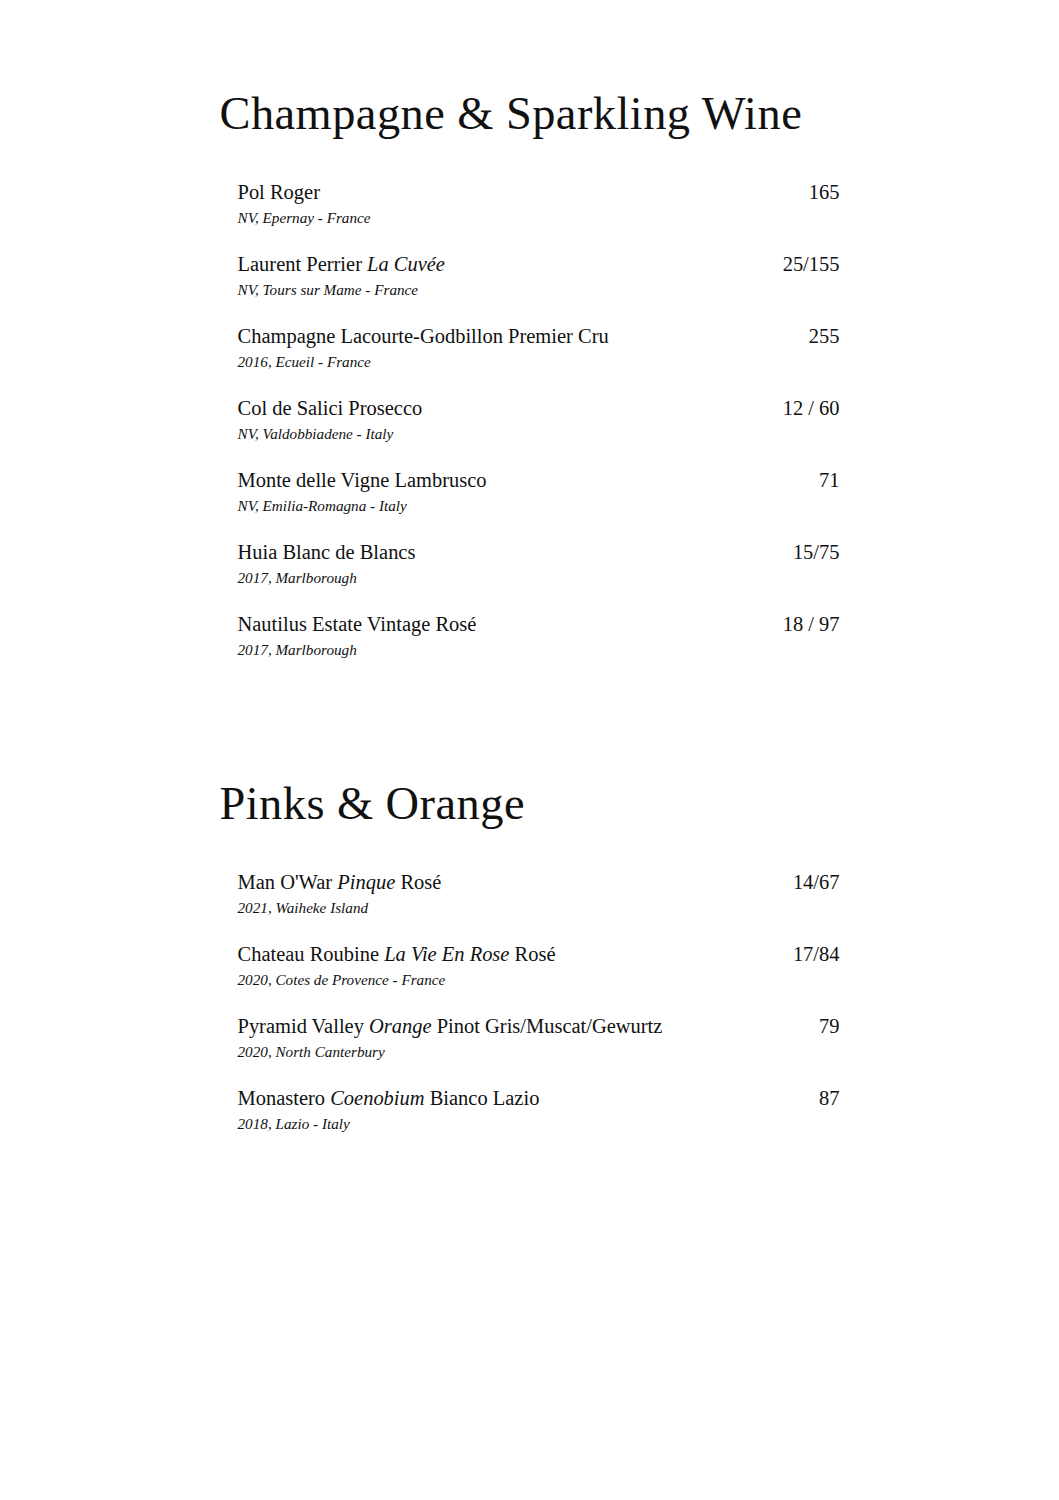Champagne & Sparkling Wine
Pol Roger
NV, Epernay - France
165
Laurent Perrier La Cuvée
NV, Tours sur Mame - France
25/155
Champagne Lacourte-Godbillon Premier Cru
2016, Ecueil - France
255
Col de Salici Prosecco
NV, Valdobbiadene - Italy
12 / 60
Monte delle Vigne Lambrusco
NV, Emilia-Romagna - Italy
71
Huia Blanc de Blancs
2017, Marlborough
15/75
Nautilus Estate Vintage Rosé
2017, Marlborough
18 / 97
Pinks & Orange
Man O'War Pinque Rosé
2021, Waiheke Island
14/67
Chateau Roubine La Vie En Rose Rosé
2020, Cotes de Provence - France
17/84
Pyramid Valley Orange Pinot Gris/Muscat/Gewurtz
2020, North Canterbury
79
Monastero Coenobium Bianco Lazio
2018, Lazio - Italy
87